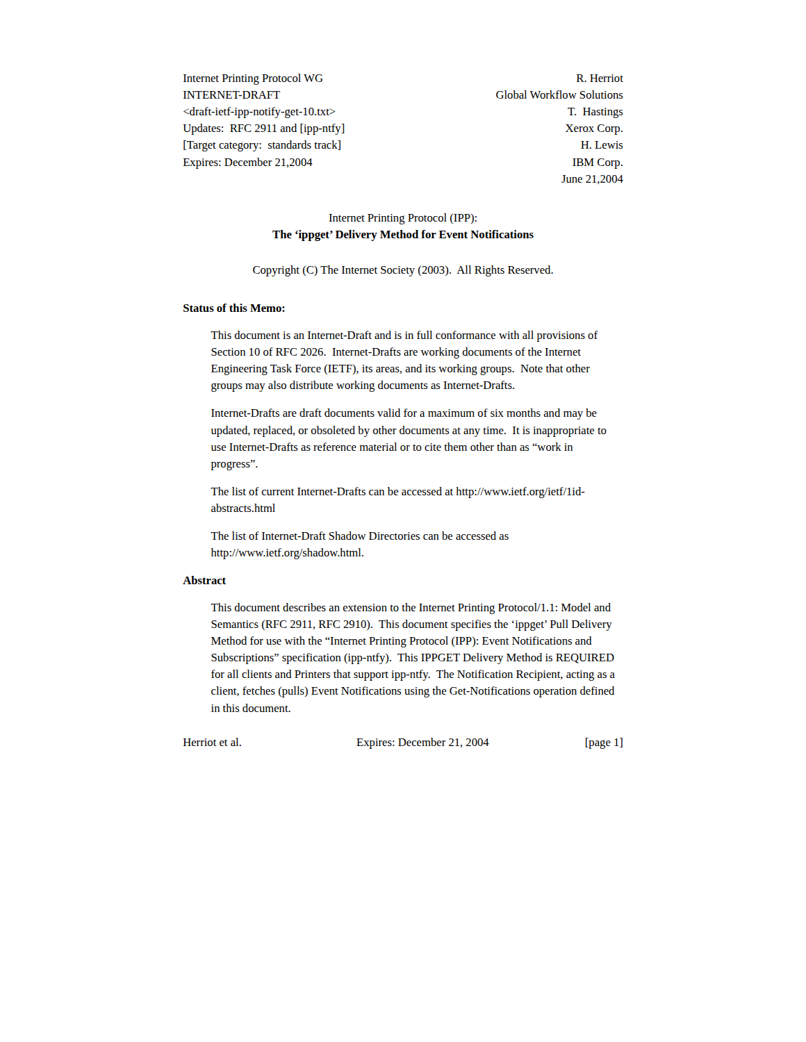| Internet Printing Protocol WG | R. Herriot |
| INTERNET-DRAFT | Global Workflow Solutions |
| <draft-ietf-ipp-notify-get-10.txt> | T. Hastings |
| Updates: RFC 2911 and [ipp-ntfy] | Xerox Corp. |
| [Target category: standards track] | H. Lewis |
| Expires: December 21,2004 | IBM Corp. |
| | June 21,2004 |
Internet Printing Protocol (IPP):
The ‘ippget’ Delivery Method for Event Notifications
Copyright (C) The Internet Society (2003). All Rights Reserved.
Status of this Memo:
This document is an Internet-Draft and is in full conformance with all provisions of Section 10 of RFC 2026. Internet-Drafts are working documents of the Internet Engineering Task Force (IETF), its areas, and its working groups. Note that other groups may also distribute working documents as Internet-Drafts.
Internet-Drafts are draft documents valid for a maximum of six months and may be updated, replaced, or obsoleted by other documents at any time. It is inappropriate to use Internet-Drafts as reference material or to cite them other than as “work in progress”.
The list of current Internet-Drafts can be accessed at http://www.ietf.org/ietf/1id-abstracts.html
The list of Internet-Draft Shadow Directories can be accessed as http://www.ietf.org/shadow.html.
Abstract
This document describes an extension to the Internet Printing Protocol/1.1: Model and Semantics (RFC 2911, RFC 2910). This document specifies the ‘ippget’ Pull Delivery Method for use with the “Internet Printing Protocol (IPP): Event Notifications and Subscriptions” specification (ipp-ntfy). This IPPGET Delivery Method is REQUIRED for all clients and Printers that support ipp-ntfy. The Notification Recipient, acting as a client, fetches (pulls) Event Notifications using the Get-Notifications operation defined in this document.
| Herriot et al. | Expires: December 21, 2004 | [page 1] |